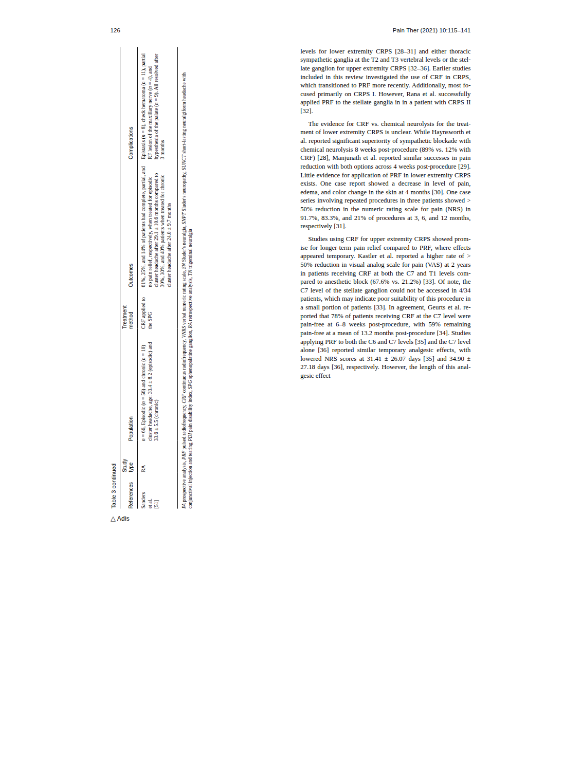126
Pain Ther (2021) 10:115–141
Table 3 continued
| References | Study type | Population | Treatment method | Outcomes | Complications |
| --- | --- | --- | --- | --- | --- |
| Sanders et al. [51] | RA | n = 66, Episodic ( n = 56) and chronic ( n = 10) cluster headache, age: 33.4 ± 8.2 (episodic) and 33.6 ± 5.5 (chronic) | CRF applied to the SPG | 61%, 25%, and 14% of patients had complete, partial, and no pain relief, respectively, when treated for episodic cluster headache after 29.1 ± 10.6 months compared to 30%, 30%, and 40% patients when treated for chronic cluster headache after 24.0 ± 9.7 months | Epistaxis ( n = 8), check hematoma ( n = 11), partial RF lesion of the maxillary nerve ( n = 4), and hypesthesia of the palate ( n = 9). All resolved after 3 months |
PA prospective analysis, PRF pulsed radiofrequency, CRF continuous radiofrequency, VNRS verbal numeric rating scale, SN Sluder's neuralgia, SNPT Sluder's neuropathy, SUNCT short-lasting neuralgiform headache with conjunctival injection and tearing PDI pain disability index, SPG sphenopalatine ganglion, RA retrospective analysis, TN trigeminal neuralgia
levels for lower extremity CRPS [28–31] and either thoracic sympathetic ganglia at the T2 and T3 vertebral levels or the stellate ganglion for upper extremity CRPS [32–36]. Earlier studies included in this review investigated the use of CRF in CRPS, which transitioned to PRF more recently. Additionally, most focused primarily on CRPS I. However, Rana et al. successfully applied PRF to the stellate ganglia in in a patient with CRPS II [32].
The evidence for CRF vs. chemical neurolysis for the treatment of lower extremity CRPS is unclear. While Haynsworth et al. reported significant superiority of sympathetic blockade with chemical neurolysis 8 weeks post-procedure (89% vs. 12% with CRF) [28], Manjunath et al. reported similar successes in pain reduction with both options across 4 weeks post-procedure [29]. Little evidence for application of PRF in lower extremity CRPS exists. One case report showed a decrease in level of pain, edema, and color change in the skin at 4 months [30]. One case series involving repeated procedures in three patients showed > 50% reduction in the numeric rating scale for pain (NRS) in 91.7%, 83.3%, and 21% of procedures at 3, 6, and 12 months, respectively [31].
Studies using CRF for upper extremity CRPS showed promise for longer-term pain relief compared to PRF, where effects appeared temporary. Kastler et al. reported a higher rate of > 50% reduction in visual analog scale for pain (VAS) at 2 years in patients receiving CRF at both the C7 and T1 levels compared to anesthetic block (67.6% vs. 21.2%) [33]. Of note, the C7 level of the stellate ganglion could not be accessed in 4/34 patients, which may indicate poor suitability of this procedure in a small portion of patients [33]. In agreement, Geurts et al. reported that 78% of patients receiving CRF at the C7 level were pain-free at 6–8 weeks post-procedure, with 59% remaining pain-free at a mean of 13.2 months post-procedure [34]. Studies applying PRF to both the C6 and C7 levels [35] and the C7 level alone [36] reported similar temporary analgesic effects, with lowered NRS scores at 31.41 ± 26.07 days [35] and 34.90 ± 27.18 days [36], respectively. However, the length of this analgesic effect
△ Adis